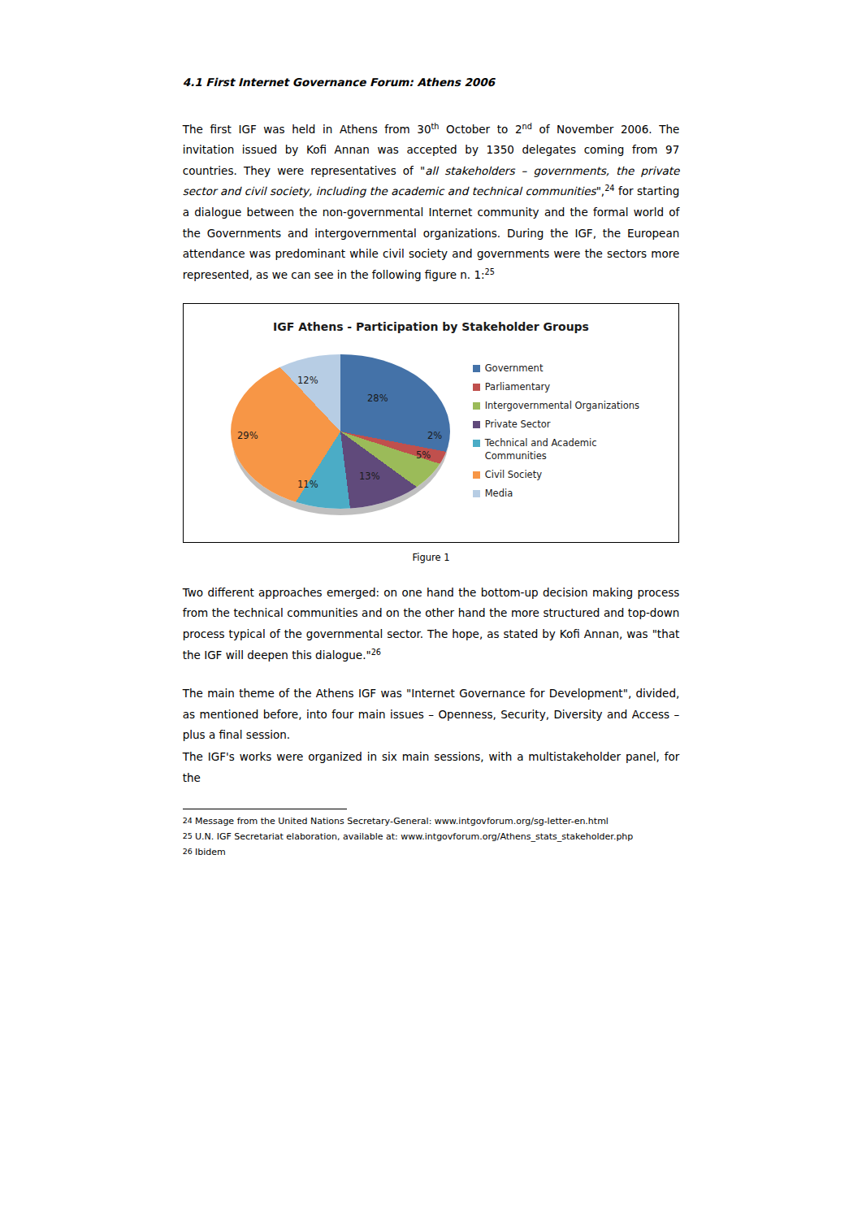4.1 First Internet Governance Forum: Athens 2006
The first IGF was held in Athens from 30th October to 2nd of November 2006. The invitation issued by Kofi Annan was accepted by 1350 delegates coming from 97 countries. They were representatives of "all stakeholders – governments, the private sector and civil society, including the academic and technical communities",24 for starting a dialogue between the non-governmental Internet community and the formal world of the Governments and intergovernmental organizations. During the IGF, the European attendance was predominant while civil society and governments were the sectors more represented, as we can see in the following figure n. 1:25
IGF Athens - Participation by Stakeholder Groups
28%
2%
5%
13%
11%
29%
12%
Government
Parliamentary
Intergovernmental Organizations
Private Sector
Technical and Academic Communities
Civil Society
Media
Figure 1
Two different approaches emerged: on one hand the bottom-up decision making process from the technical communities and on the other hand the more structured and top-down process typical of the governmental sector. The hope, as stated by Kofi Annan, was "that the IGF will deepen this dialogue."26
The main theme of the Athens IGF was "Internet Governance for Development", divided, as mentioned before, into four main issues – Openness, Security, Diversity and Access – plus a final session.
The IGF's works were organized in six main sessions, with a multistakeholder panel, for the
24
Message from the United Nations Secretary-General: www.intgovforum.org/sg-letter-en.html
25
U.N. IGF Secretariat elaboration, available at: www.intgovforum.org/Athens_stats_stakeholder.php
26
Ibidem